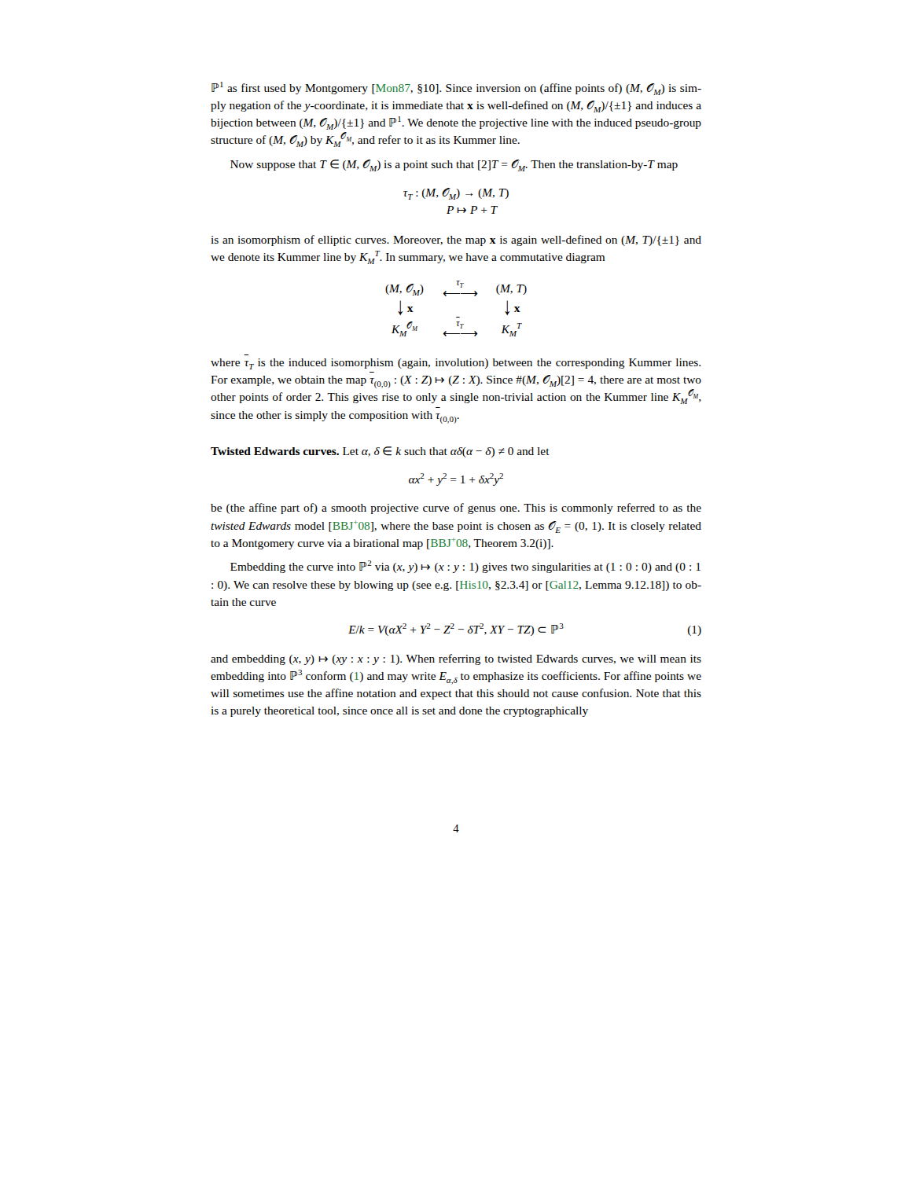ℙ1 as first used by Montgomery [Mon87, §10]. Since inversion on (affine points of) (M, 𝒪M) is simply negation of the y-coordinate, it is immediate that x is well-defined on (M, 𝒪M)/{±1} and induces a bijection between (M, 𝒪M)/{±1} and ℙ1. We denote the projective line with the induced pseudo-group structure of (M, 𝒪M) by KM𝒪M, and refer to it as its Kummer line.
Now suppose that T ∈ (M, 𝒪M) is a point such that [2]T = 𝒪M. Then the translation-by-T map
τT : (M, 𝒪M) → (M, T)
P ↦ P + T
is an isomorphism of elliptic curves. Moreover, the map x is again well-defined on (M, T)/{±1} and we denote its Kummer line by KMT. In summary, we have a commutative diagram
| ( M , 𝒪 M ) | τ T ⟵⟶ | ( M , T ) |
| ↓ x | | ↓ x |
| K M 𝒪 M | τ T ⟵⟶ | K M T |
where τT is the induced isomorphism (again, involution) between the corresponding Kummer lines. For example, we obtain the map τ(0,0) : (X : Z) ↦ (Z : X). Since #(M, 𝒪M)[2] = 4, there are at most two other points of order 2. This gives rise to only a single non-trivial action on the Kummer line KM𝒪M, since the other is simply the composition with τ(0,0).
Twisted Edwards curves. Let α, δ ∈ k such that αδ(α − δ) ≠ 0 and let
αx2 + y2 = 1 + δx2y2
be (the affine part of) a smooth projective curve of genus one. This is commonly referred to as the twisted Edwards model [BBJ+08], where the base point is chosen as 𝒪E = (0, 1). It is closely related to a Montgomery curve via a birational map [BBJ+08, Theorem 3.2(i)].
Embedding the curve into ℙ2 via (x, y) ↦ (x : y : 1) gives two singularities at (1 : 0 : 0) and (0 : 1 : 0). We can resolve these by blowing up (see e.g. [His10, §2.3.4] or [Gal12, Lemma 9.12.18]) to obtain the curve
E/k = V(αX2 + Y2 − Z2 − δT2, XY − TZ) ⊂ ℙ3 (1)
and embedding (x, y) ↦ (xy : x : y : 1). When referring to twisted Edwards curves, we will mean its embedding into ℙ3 conform (1) and may write Eα,δ to emphasize its coefficients. For affine points we will sometimes use the affine notation and expect that this should not cause confusion. Note that this is a purely theoretical tool, since once all is set and done the cryptographically
4